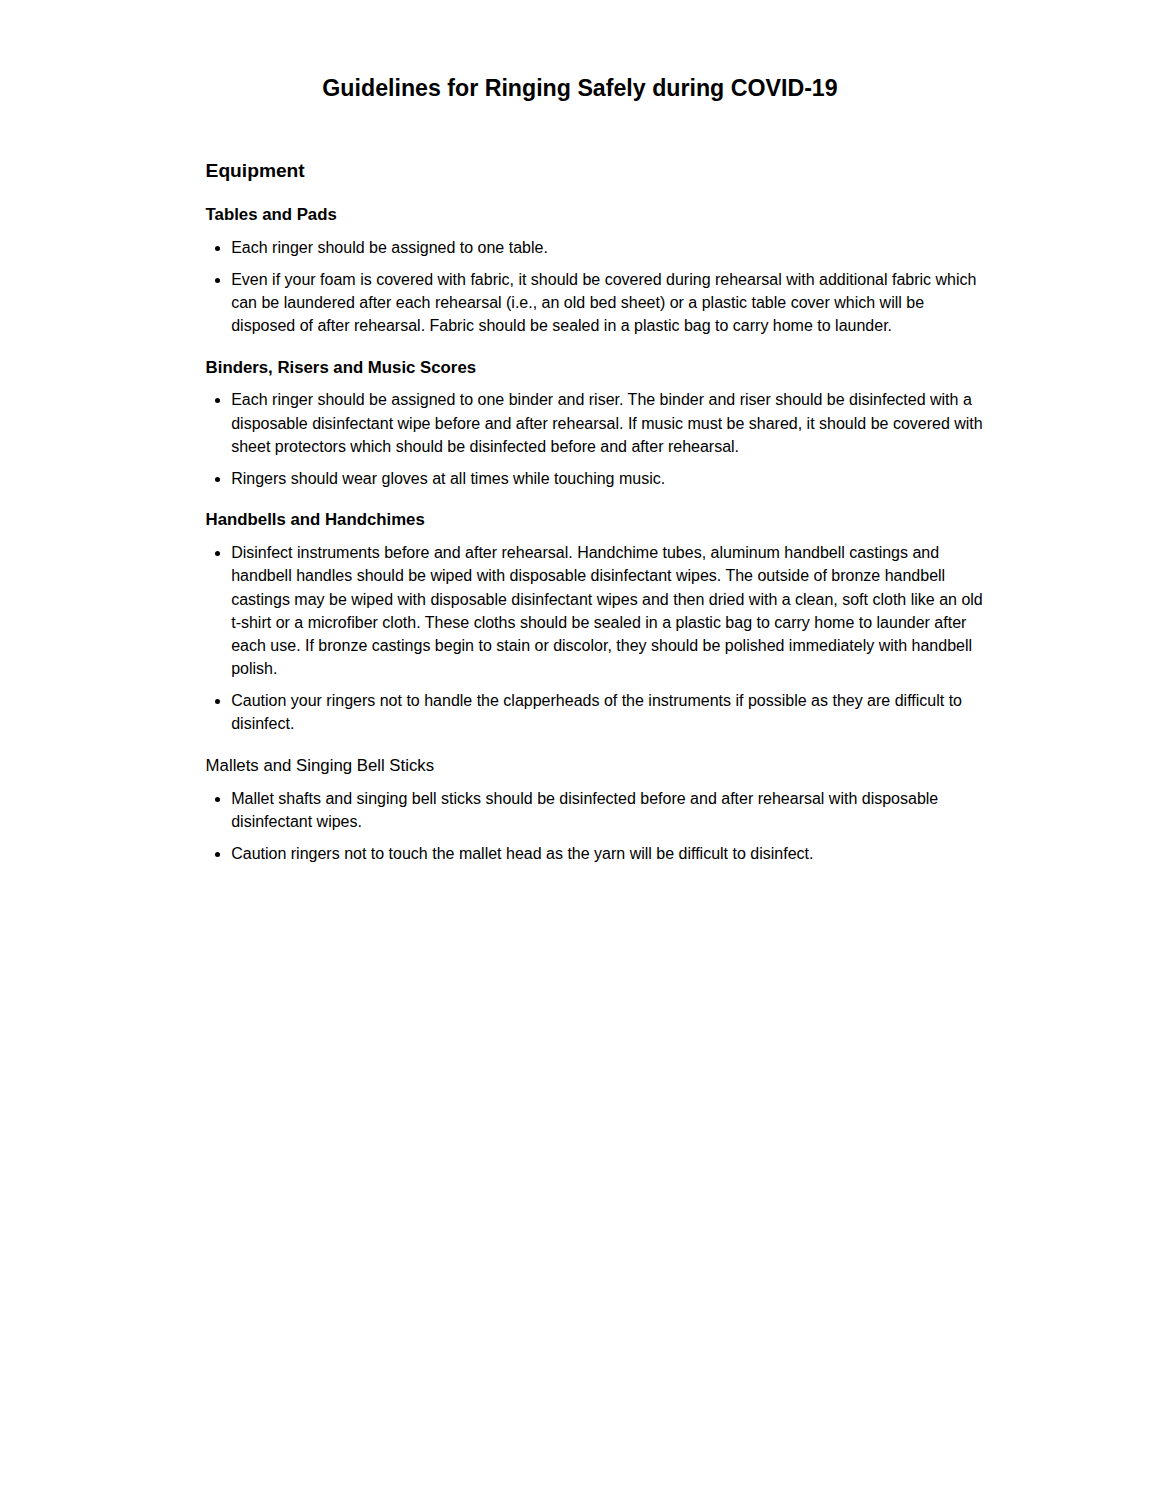Guidelines for Ringing Safely during COVID-19
Equipment
Tables and Pads
Each ringer should be assigned to one table.
Even if your foam is covered with fabric, it should be covered during rehearsal with additional fabric which can be laundered after each rehearsal (i.e., an old bed sheet) or a plastic table cover which will be disposed of after rehearsal. Fabric should be sealed in a plastic bag to carry home to launder.
Binders, Risers and Music Scores
Each ringer should be assigned to one binder and riser. The binder and riser should be disinfected with a disposable disinfectant wipe before and after rehearsal. If music must be shared, it should be covered with sheet protectors which should be disinfected before and after rehearsal.
Ringers should wear gloves at all times while touching music.
Handbells and Handchimes
Disinfect instruments before and after rehearsal. Handchime tubes, aluminum handbell castings and handbell handles should be wiped with disposable disinfectant wipes. The outside of bronze handbell castings may be wiped with disposable disinfectant wipes and then dried with a clean, soft cloth like an old t-shirt or a microfiber cloth. These cloths should be sealed in a plastic bag to carry home to launder after each use. If bronze castings begin to stain or discolor, they should be polished immediately with handbell polish.
Caution your ringers not to handle the clapperheads of the instruments if possible as they are difficult to disinfect.
Mallets and Singing Bell Sticks
Mallet shafts and singing bell sticks should be disinfected before and after rehearsal with disposable disinfectant wipes.
Caution ringers not to touch the mallet head as the yarn will be difficult to disinfect.